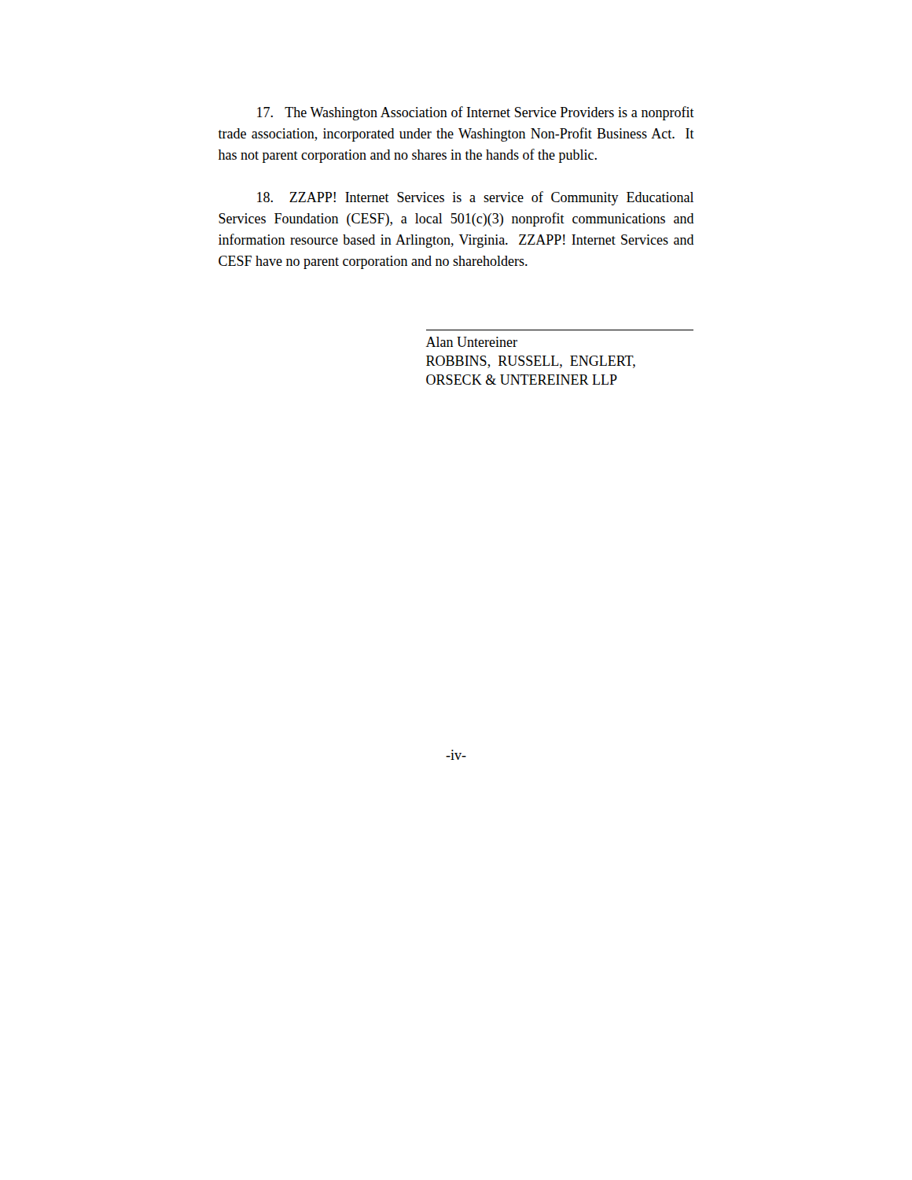17. The Washington Association of Internet Service Providers is a nonprofit trade association, incorporated under the Washington Non-Profit Business Act. It has not parent corporation and no shares in the hands of the public.
18. ZZAPP! Internet Services is a service of Community Educational Services Foundation (CESF), a local 501(c)(3) nonprofit communications and information resource based in Arlington, Virginia. ZZAPP! Internet Services and CESF have no parent corporation and no shareholders.
Alan Untereiner
ROBBINS, RUSSELL, ENGLERT,
ORSECK & UNTEREINER LLP
-iv-